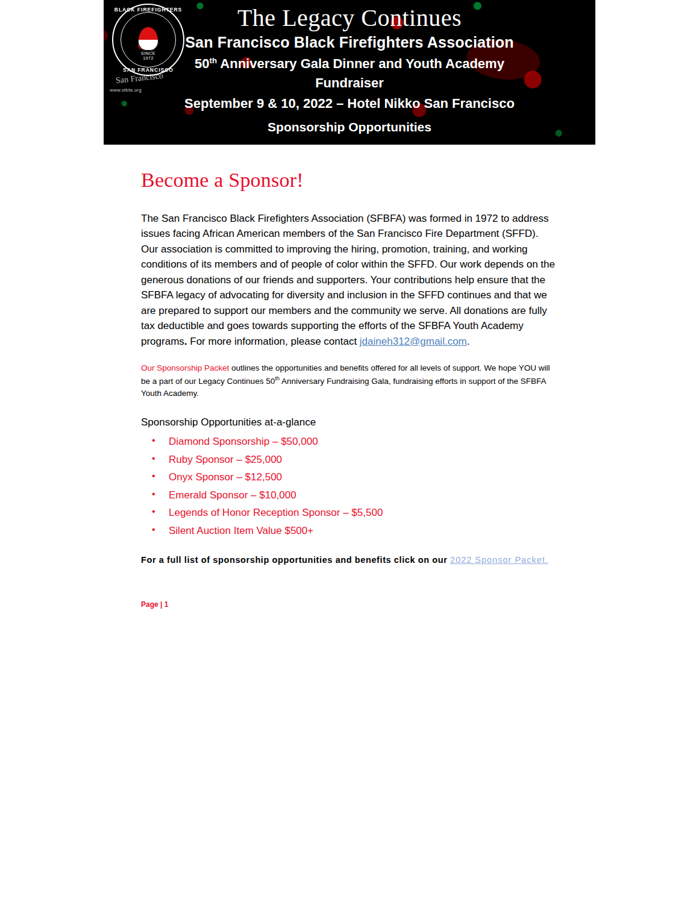BLACK FIREFIGHTERS
SINCE
1972
SAN FRANCISCO
San Francisco
www.sfbfa.org
The Legacy Continues
San Francisco Black Firefighters Association
50th Anniversary Gala Dinner and Youth Academy Fundraiser
September 9 & 10, 2022 – Hotel Nikko San Francisco
Sponsorship Opportunities
Become a Sponsor!
The San Francisco Black Firefighters Association (SFBFA) was formed in 1972 to address issues facing African American members of the San Francisco Fire Department (SFFD). Our association is committed to improving the hiring, promotion, training, and working conditions of its members and of people of color within the SFFD. Our work depends on the generous donations of our friends and supporters. Your contributions help ensure that the SFBFA legacy of advocating for diversity and inclusion in the SFFD continues and that we are prepared to support our members and the community we serve. All donations are fully tax deductible and goes towards supporting the efforts of the SFBFA Youth Academy programs. For more information, please contact jdaineh312@gmail.com.
Our Sponsorship Packet outlines the opportunities and benefits offered for all levels of support. We hope YOU will be a part of our Legacy Continues 50th Anniversary Fundraising Gala, fundraising efforts in support of the SFBFA Youth Academy.
Sponsorship Opportunities at-a-glance
Diamond Sponsorship – $50,000
Ruby Sponsor – $25,000
Onyx Sponsor – $12,500
Emerald Sponsor – $10,000
Legends of Honor Reception Sponsor – $5,500
Silent Auction Item Value $500+
For a full list of sponsorship opportunities and benefits click on our 2022 Sponsor Packet.
Page | 1